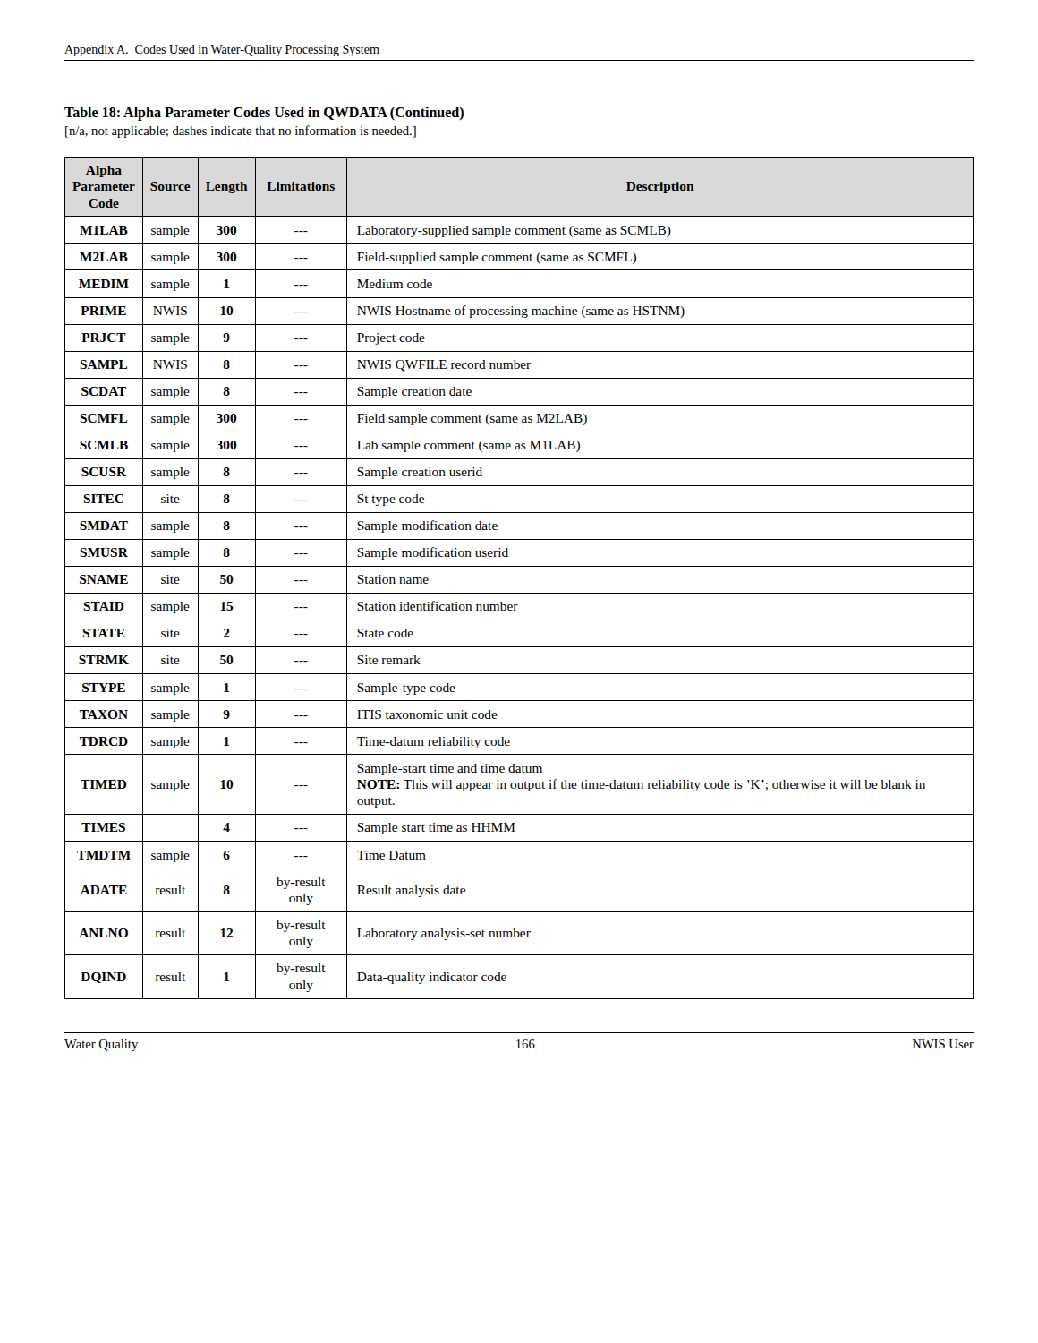Appendix A. Codes Used in Water-Quality Processing System
Table 18: Alpha Parameter Codes Used in QWDATA (Continued)
[n/a, not applicable; dashes indicate that no information is needed.]
Alpha Parameter Codes Used in QWDATA (Continued)
| Alpha Parameter Code | Source | Length | Limitations | Description |
| --- | --- | --- | --- | --- |
| M1LAB | sample | 300 | --- | Laboratory-supplied sample comment (same as SCMLB) |
| M2LAB | sample | 300 | --- | Field-supplied sample comment (same as SCMFL) |
| MEDIM | sample | 1 | --- | Medium code |
| PRIME | NWIS | 10 | --- | NWIS Hostname of processing machine (same as HSTNM) |
| PRJCT | sample | 9 | --- | Project code |
| SAMPL | NWIS | 8 | --- | NWIS QWFILE record number |
| SCDAT | sample | 8 | --- | Sample creation date |
| SCMFL | sample | 300 | --- | Field sample comment (same as M2LAB) |
| SCMLB | sample | 300 | --- | Lab sample comment (same as M1LAB) |
| SCUSR | sample | 8 | --- | Sample creation userid |
| SITEC | site | 8 | --- | St type code |
| SMDAT | sample | 8 | --- | Sample modification date |
| SMUSR | sample | 8 | --- | Sample modification userid |
| SNAME | site | 50 | --- | Station name |
| STAID | sample | 15 | --- | Station identification number |
| STATE | site | 2 | --- | State code |
| STRMK | site | 50 | --- | Site remark |
| STYPE | sample | 1 | --- | Sample-type code |
| TAXON | sample | 9 | --- | ITIS taxonomic unit code |
| TDRCD | sample | 1 | --- | Time-datum reliability code |
| TIMED | sample | 10 | --- | Sample-start time and time datum NOTE: This will appear in output if the time-datum reliability code is ’K’; otherwise it will be blank in output. |
| TIMES | | 4 | --- | Sample start time as HHMM |
| TMDTM | sample | 6 | --- | Time Datum |
| ADATE | result | 8 | by-result only | Result analysis date |
| ANLNO | result | 12 | by-result only | Laboratory analysis-set number |
| DQIND | result | 1 | by-result only | Data-quality indicator code |
Water Quality 166 NWIS User